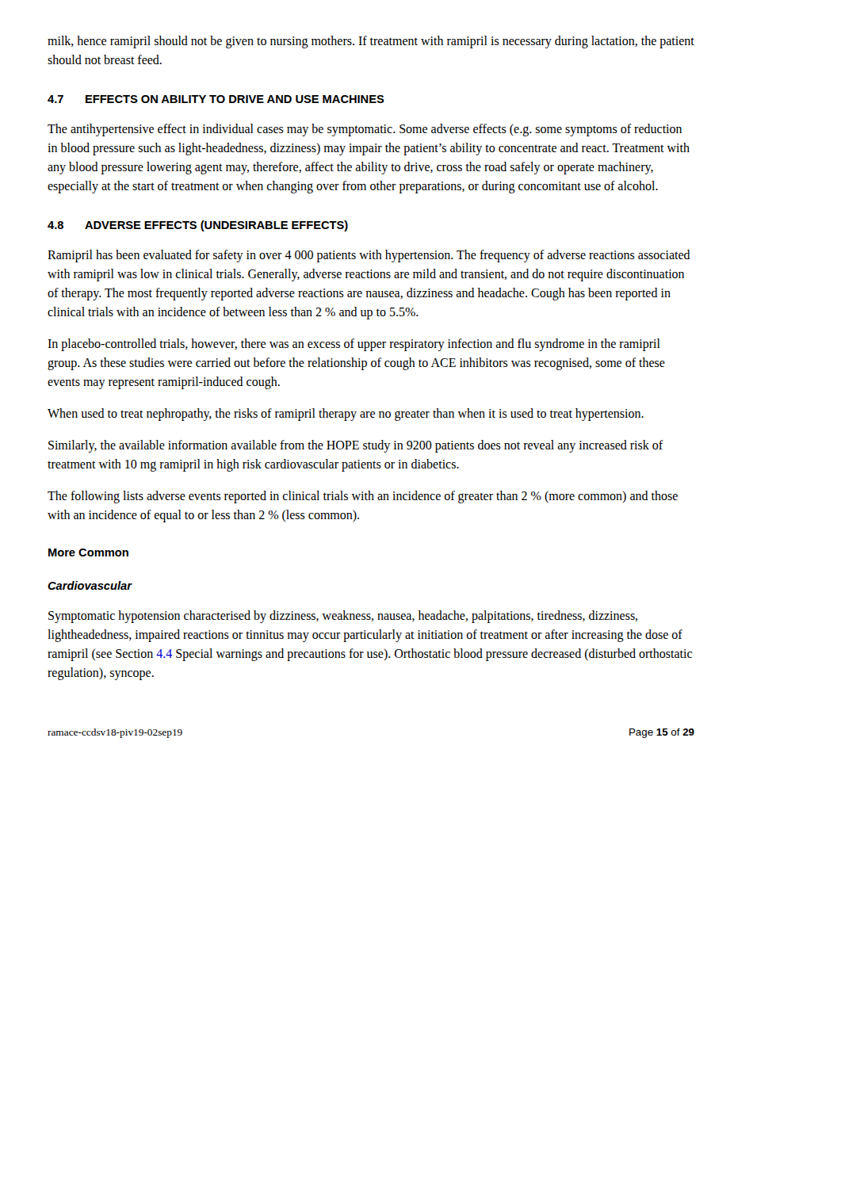milk, hence ramipril should not be given to nursing mothers. If treatment with ramipril is necessary during lactation, the patient should not breast feed.
4.7 Effects on ability to drive and use machines
The antihypertensive effect in individual cases may be symptomatic. Some adverse effects (e.g. some symptoms of reduction in blood pressure such as light-headedness, dizziness) may impair the patient’s ability to concentrate and react. Treatment with any blood pressure lowering agent may, therefore, affect the ability to drive, cross the road safely or operate machinery, especially at the start of treatment or when changing over from other preparations, or during concomitant use of alcohol.
4.8 Adverse effects (undesirable effects)
Ramipril has been evaluated for safety in over 4 000 patients with hypertension. The frequency of adverse reactions associated with ramipril was low in clinical trials. Generally, adverse reactions are mild and transient, and do not require discontinuation of therapy. The most frequently reported adverse reactions are nausea, dizziness and headache. Cough has been reported in clinical trials with an incidence of between less than 2 % and up to 5.5%.
In placebo-controlled trials, however, there was an excess of upper respiratory infection and flu syndrome in the ramipril group. As these studies were carried out before the relationship of cough to ACE inhibitors was recognised, some of these events may represent ramipril-induced cough.
When used to treat nephropathy, the risks of ramipril therapy are no greater than when it is used to treat hypertension.
Similarly, the available information available from the HOPE study in 9200 patients does not reveal any increased risk of treatment with 10 mg ramipril in high risk cardiovascular patients or in diabetics.
The following lists adverse events reported in clinical trials with an incidence of greater than 2 % (more common) and those with an incidence of equal to or less than 2 % (less common).
More Common
Cardiovascular
Symptomatic hypotension characterised by dizziness, weakness, nausea, headache, palpitations, tiredness, dizziness, lightheadedness, impaired reactions or tinnitus may occur particularly at initiation of treatment or after increasing the dose of ramipril (see Section 4.4 Special warnings and precautions for use). Orthostatic blood pressure decreased (disturbed orthostatic regulation), syncope.
ramace-ccdsv18-piv19-02sep19 Page 15 of 29